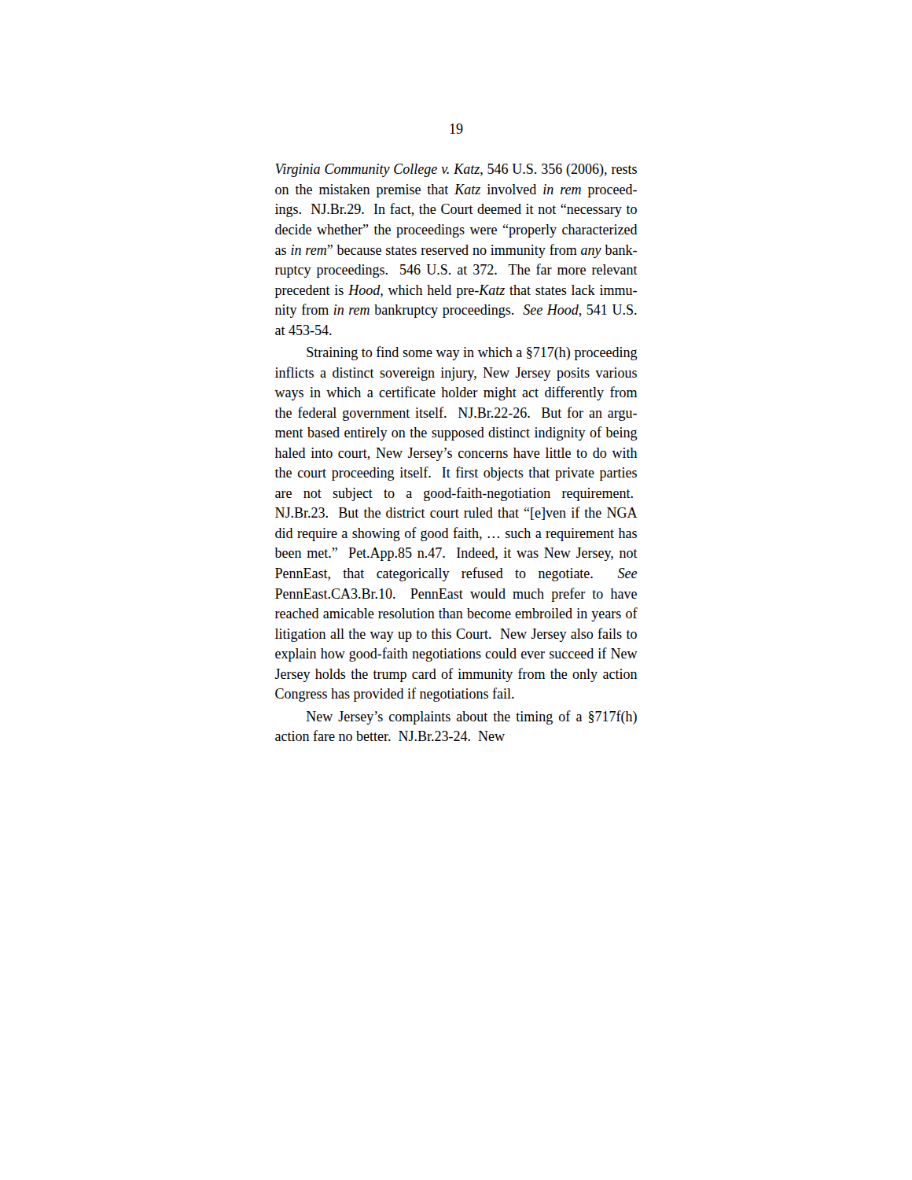19
Virginia Community College v. Katz, 546 U.S. 356 (2006), rests on the mistaken premise that Katz involved in rem proceedings. NJ.Br.29. In fact, the Court deemed it not “necessary to decide whether” the proceedings were “properly characterized as in rem” because states reserved no immunity from any bankruptcy proceedings. 546 U.S. at 372. The far more relevant precedent is Hood, which held pre-Katz that states lack immunity from in rem bankruptcy proceedings. See Hood, 541 U.S. at 453-54.
Straining to find some way in which a §717(h) proceeding inflicts a distinct sovereign injury, New Jersey posits various ways in which a certificate holder might act differently from the federal government itself. NJ.Br.22-26. But for an argument based entirely on the supposed distinct indignity of being haled into court, New Jersey’s concerns have little to do with the court proceeding itself. It first objects that private parties are not subject to a good-faith-negotiation requirement. NJ.Br.23. But the district court ruled that “[e]ven if the NGA did require a showing of good faith, … such a requirement has been met.” Pet.App.85 n.47. Indeed, it was New Jersey, not PennEast, that categorically refused to negotiate. See PennEast.CA3.Br.10. PennEast would much prefer to have reached amicable resolution than become embroiled in years of litigation all the way up to this Court. New Jersey also fails to explain how good-faith negotiations could ever succeed if New Jersey holds the trump card of immunity from the only action Congress has provided if negotiations fail.
New Jersey’s complaints about the timing of a §717f(h) action fare no better. NJ.Br.23-24. New